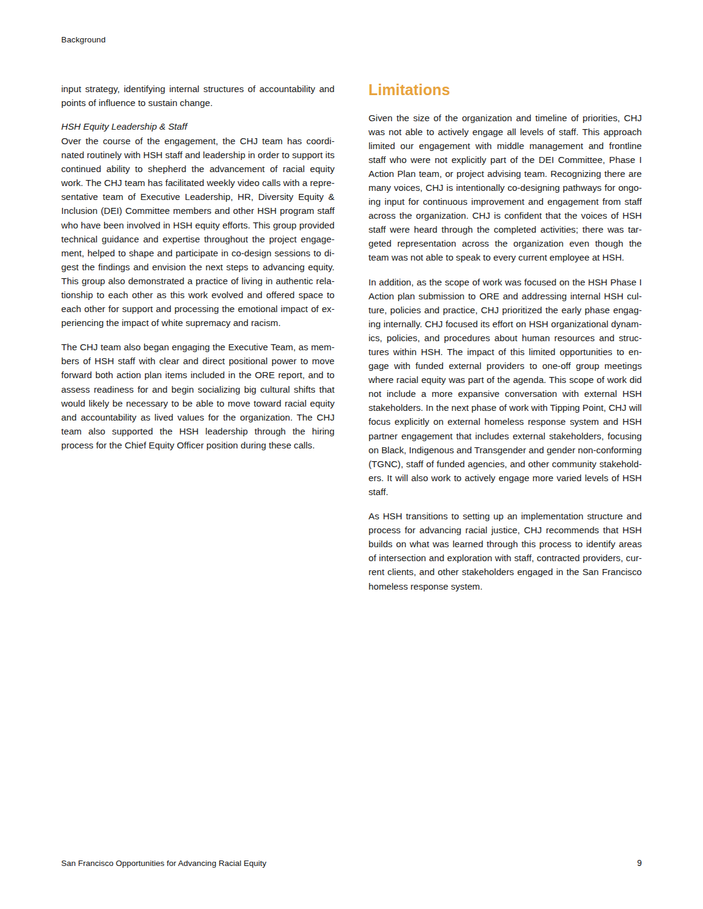Background
input strategy, identifying internal structures of accountability and points of influence to sustain change.
HSH Equity Leadership & Staff
Over the course of the engagement, the CHJ team has coordinated routinely with HSH staff and leadership in order to support its continued ability to shepherd the advancement of racial equity work. The CHJ team has facilitated weekly video calls with a representative team of Executive Leadership, HR, Diversity Equity & Inclusion (DEI) Committee members and other HSH program staff who have been involved in HSH equity efforts. This group provided technical guidance and expertise throughout the project engagement, helped to shape and participate in co-design sessions to digest the findings and envision the next steps to advancing equity. This group also demonstrated a practice of living in authentic relationship to each other as this work evolved and offered space to each other for support and processing the emotional impact of experiencing the impact of white supremacy and racism.
The CHJ team also began engaging the Executive Team, as members of HSH staff with clear and direct positional power to move forward both action plan items included in the ORE report, and to assess readiness for and begin socializing big cultural shifts that would likely be necessary to be able to move toward racial equity and accountability as lived values for the organization. The CHJ team also supported the HSH leadership through the hiring process for the Chief Equity Officer position during these calls.
Limitations
Given the size of the organization and timeline of priorities, CHJ was not able to actively engage all levels of staff. This approach limited our engagement with middle management and frontline staff who were not explicitly part of the DEI Committee, Phase I Action Plan team, or project advising team. Recognizing there are many voices, CHJ is intentionally co-designing pathways for ongoing input for continuous improvement and engagement from staff across the organization. CHJ is confident that the voices of HSH staff were heard through the completed activities; there was targeted representation across the organization even though the team was not able to speak to every current employee at HSH.
In addition, as the scope of work was focused on the HSH Phase I Action plan submission to ORE and addressing internal HSH culture, policies and practice, CHJ prioritized the early phase engaging internally. CHJ focused its effort on HSH organizational dynamics, policies, and procedures about human resources and structures within HSH. The impact of this limited opportunities to engage with funded external providers to one-off group meetings where racial equity was part of the agenda. This scope of work did not include a more expansive conversation with external HSH stakeholders. In the next phase of work with Tipping Point, CHJ will focus explicitly on external homeless response system and HSH partner engagement that includes external stakeholders, focusing on Black, Indigenous and Transgender and gender non-conforming (TGNC), staff of funded agencies, and other community stakeholders. It will also work to actively engage more varied levels of HSH staff.
As HSH transitions to setting up an implementation structure and process for advancing racial justice, CHJ recommends that HSH builds on what was learned through this process to identify areas of intersection and exploration with staff, contracted providers, current clients, and other stakeholders engaged in the San Francisco homeless response system.
San Francisco Opportunities for Advancing Racial Equity
9